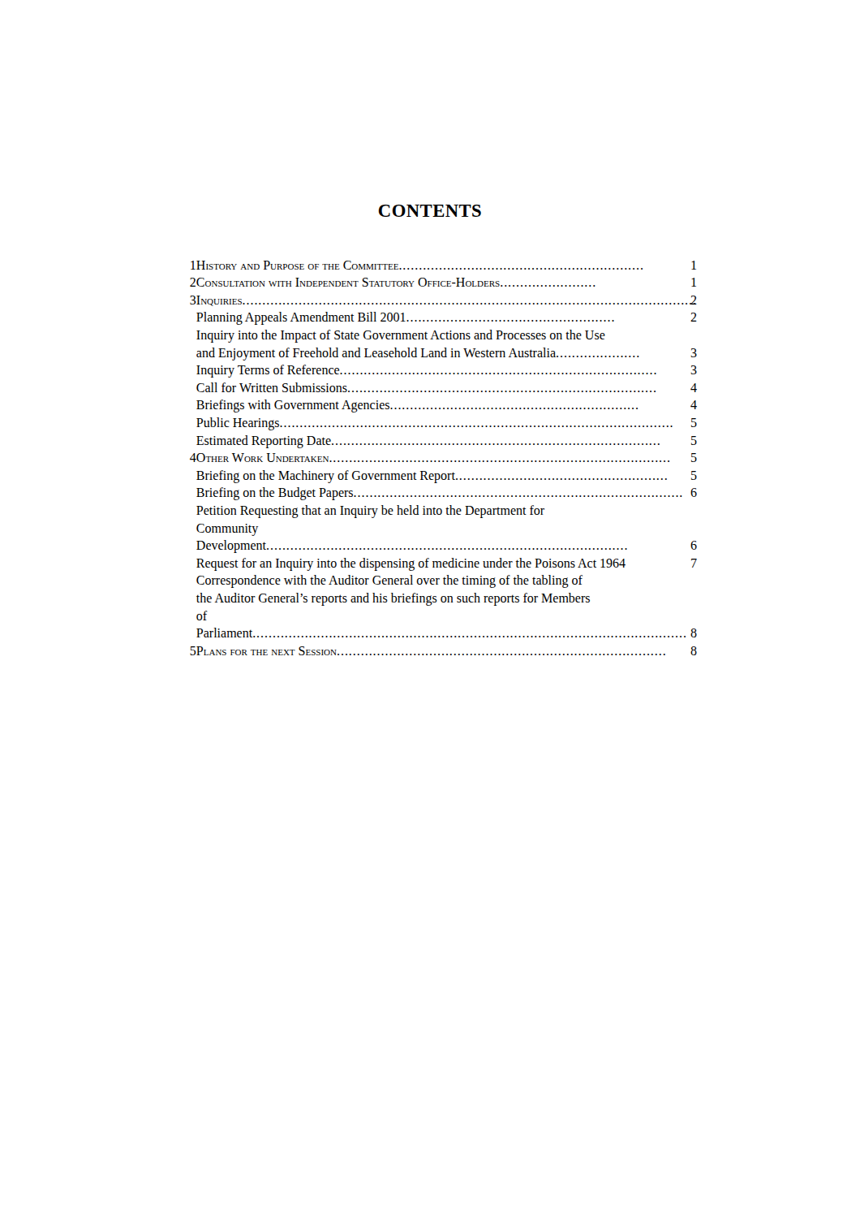CONTENTS
| 1 | History and Purpose of the Committee 1 ............................................................. |
| 2 | Consultation with Independent Statutory Office-Holders 1 ........................ |
| 3 | Inquiries 2 ................................................................................................................. |
| | Planning Appeals Amendment Bill 2001 2 .................................................... |
| | Inquiry into the Impact of State Government Actions and Processes on the Use and Enjoyment of Freehold and Leasehold Land in Western Australia 3 ..................... |
| | Inquiry Terms of Reference 3 ............................................................................... |
| | Call for Written Submissions 4 ............................................................................. |
| | Briefings with Government Agencies 4 .............................................................. |
| | Public Hearings 5 .................................................................................................. |
| | Estimated Reporting Date 5 .................................................................................. |
| 4 | Other Work Undertaken 5 ..................................................................................... |
| | Briefing on the Machinery of Government Report 5 ..................................................... |
| | Briefing on the Budget Papers 6 .................................................................................. |
| | Petition Requesting that an Inquiry be held into the Department for Community Development 6 .......................................................................................... |
| | Request for an Inquiry into the dispensing of medicine under the Poisons Act 1964 7 |
| | Correspondence with the Auditor General over the timing of the tabling of the Auditor General’s reports and his briefings on such reports for Members of Parliament 8 ............................................................................................................ |
| 5 | Plans for the next Session 8 .................................................................................. |